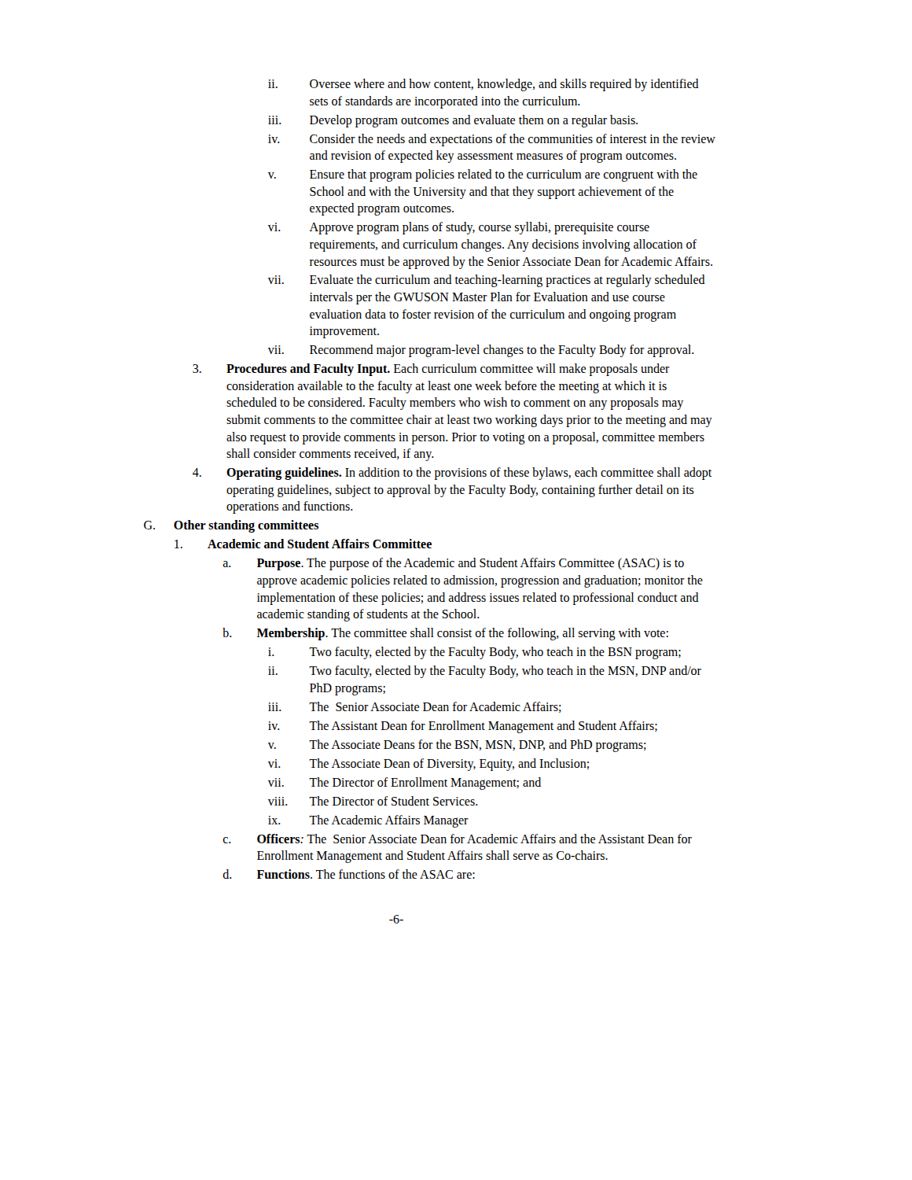ii. Oversee where and how content, knowledge, and skills required by identified sets of standards are incorporated into the curriculum.
iii. Develop program outcomes and evaluate them on a regular basis.
iv. Consider the needs and expectations of the communities of interest in the review and revision of expected key assessment measures of program outcomes.
v. Ensure that program policies related to the curriculum are congruent with the School and with the University and that they support achievement of the expected program outcomes.
vi. Approve program plans of study, course syllabi, prerequisite course requirements, and curriculum changes. Any decisions involving allocation of resources must be approved by the Senior Associate Dean for Academic Affairs.
vii. Evaluate the curriculum and teaching-learning practices at regularly scheduled intervals per the GWUSON Master Plan for Evaluation and use course evaluation data to foster revision of the curriculum and ongoing program improvement.
vii. Recommend major program-level changes to the Faculty Body for approval.
3. Procedures and Faculty Input. Each curriculum committee will make proposals under consideration available to the faculty at least one week before the meeting at which it is scheduled to be considered. Faculty members who wish to comment on any proposals may submit comments to the committee chair at least two working days prior to the meeting and may also request to provide comments in person. Prior to voting on a proposal, committee members shall consider comments received, if any.
4. Operating guidelines. In addition to the provisions of these bylaws, each committee shall adopt operating guidelines, subject to approval by the Faculty Body, containing further detail on its operations and functions.
G. Other standing committees
1. Academic and Student Affairs Committee
a. Purpose. The purpose of the Academic and Student Affairs Committee (ASAC) is to approve academic policies related to admission, progression and graduation; monitor the implementation of these policies; and address issues related to professional conduct and academic standing of students at the School.
b. Membership. The committee shall consist of the following, all serving with vote:
i. Two faculty, elected by the Faculty Body, who teach in the BSN program;
ii. Two faculty, elected by the Faculty Body, who teach in the MSN, DNP and/or PhD programs;
iii. The Senior Associate Dean for Academic Affairs;
iv. The Assistant Dean for Enrollment Management and Student Affairs;
v. The Associate Deans for the BSN, MSN, DNP, and PhD programs;
vi. The Associate Dean of Diversity, Equity, and Inclusion;
vii. The Director of Enrollment Management; and
viii. The Director of Student Services.
ix. The Academic Affairs Manager
c. Officers: The Senior Associate Dean for Academic Affairs and the Assistant Dean for Enrollment Management and Student Affairs shall serve as Co-chairs.
d. Functions. The functions of the ASAC are:
-6-